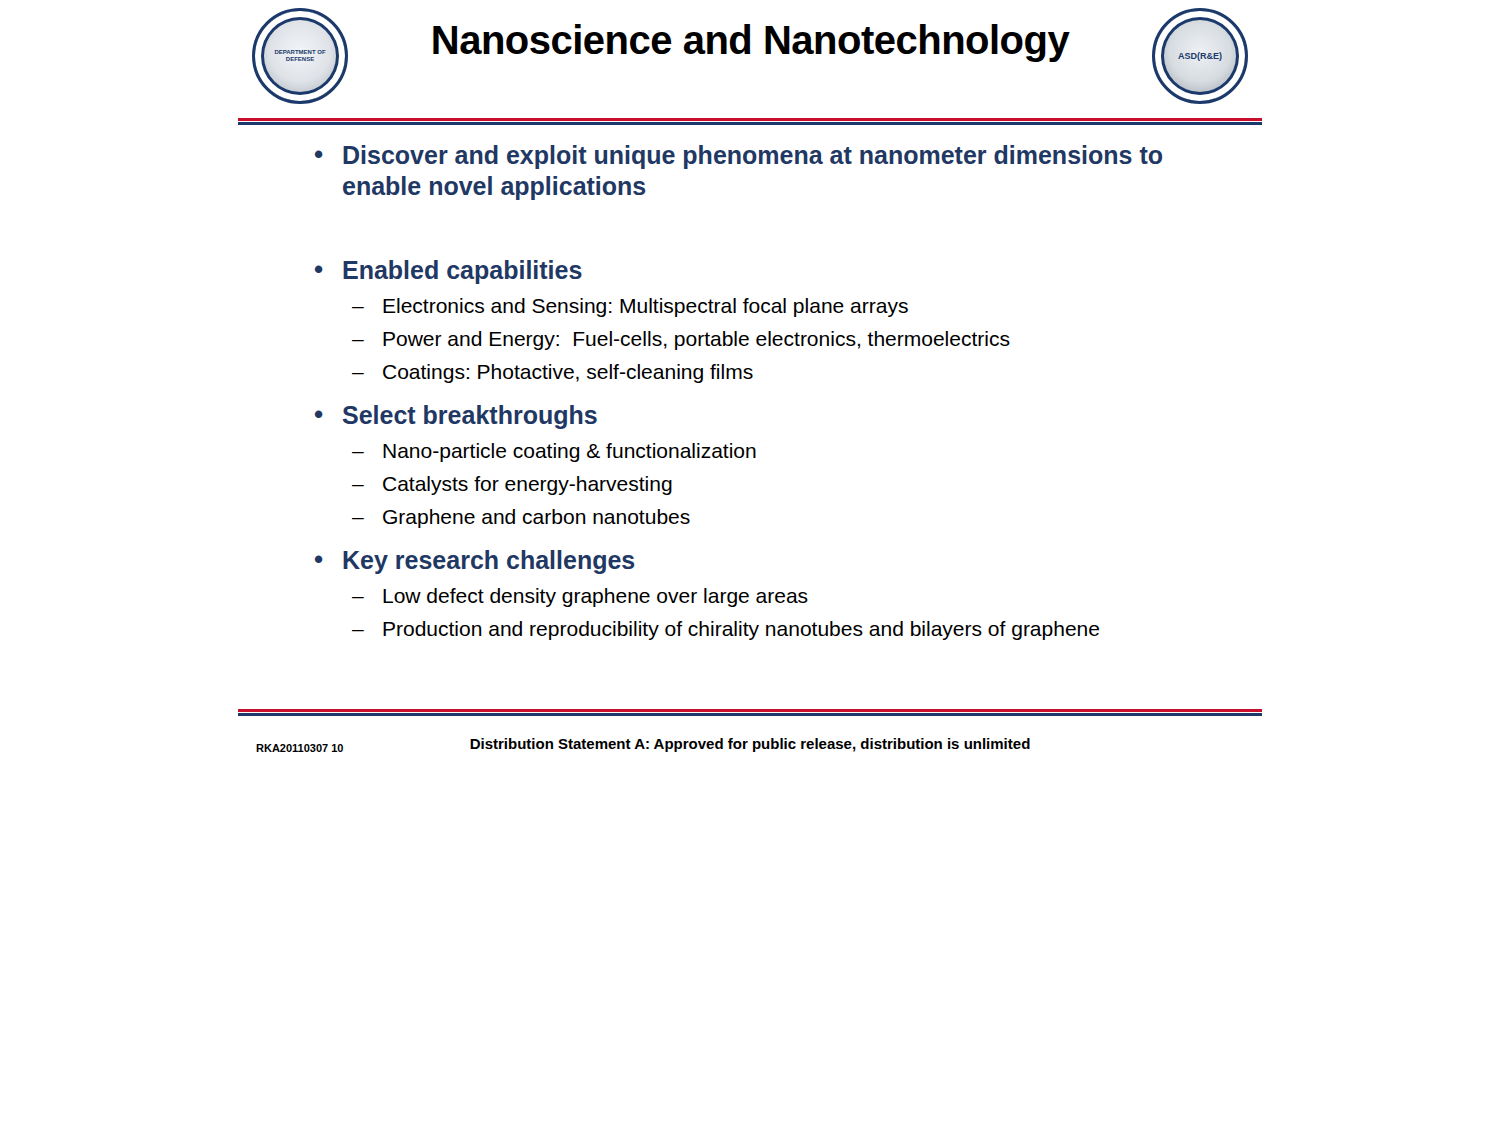Nanoscience and Nanotechnology
Discover and exploit unique phenomena at nanometer dimensions to enable novel applications
Enabled capabilities
Electronics and Sensing: Multispectral focal plane arrays
Power and Energy: Fuel-cells, portable electronics, thermoelectrics
Coatings: Photactive, self-cleaning films
Select breakthroughs
Nano-particle coating & functionalization
Catalysts for energy-harvesting
Graphene and carbon nanotubes
Key research challenges
Low defect density graphene over large areas
Production and reproducibility of chirality nanotubes and bilayers of graphene
RKA20110307 10
Distribution Statement A: Approved for public release, distribution is unlimited